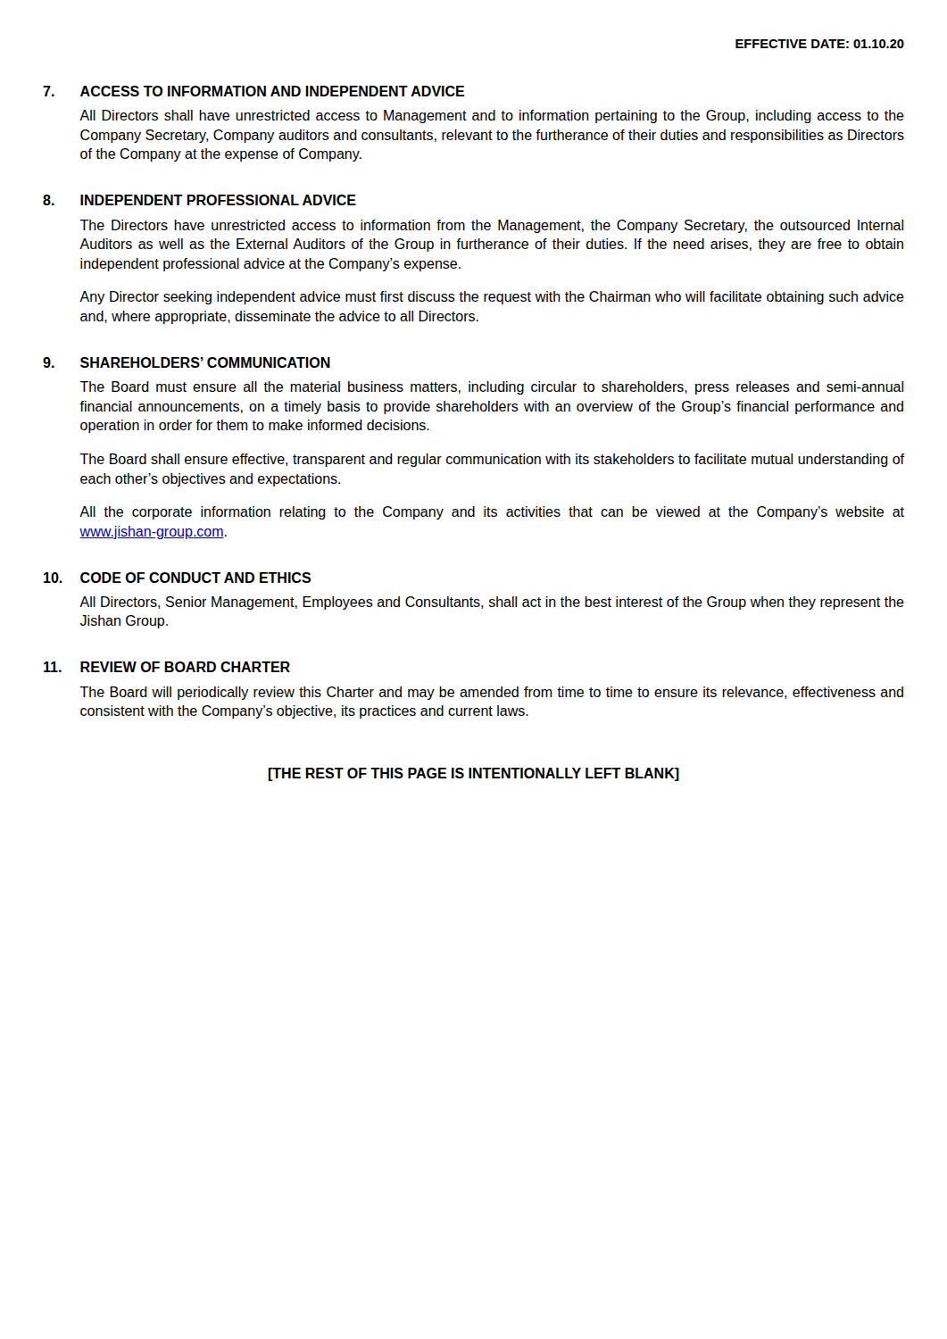EFFECTIVE DATE: 01.10.20
Access to Information and Independent Advice
All Directors shall have unrestricted access to Management and to information pertaining to the Group, including access to the Company Secretary, Company auditors and consultants, relevant to the furtherance of their duties and responsibilities as Directors of the Company at the expense of Company.
Independent Professional Advice
The Directors have unrestricted access to information from the Management, the Company Secretary, the outsourced Internal Auditors as well as the External Auditors of the Group in furtherance of their duties. If the need arises, they are free to obtain independent professional advice at the Company’s expense.
Any Director seeking independent advice must first discuss the request with the Chairman who will facilitate obtaining such advice and, where appropriate, disseminate the advice to all Directors.
Shareholders’ Communication
The Board must ensure all the material business matters, including circular to shareholders, press releases and semi-annual financial announcements, on a timely basis to provide shareholders with an overview of the Group’s financial performance and operation in order for them to make informed decisions.
The Board shall ensure effective, transparent and regular communication with its stakeholders to facilitate mutual understanding of each other’s objectives and expectations.
All the corporate information relating to the Company and its activities that can be viewed at the Company’s website at www.jishan-group.com.
Code of Conduct and Ethics
All Directors, Senior Management, Employees and Consultants, shall act in the best interest of the Group when they represent the Jishan Group.
Review of Board Charter
The Board will periodically review this Charter and may be amended from time to time to ensure its relevance, effectiveness and consistent with the Company’s objective, its practices and current laws.
[THE REST OF THIS PAGE IS INTENTIONALLY LEFT BLANK]